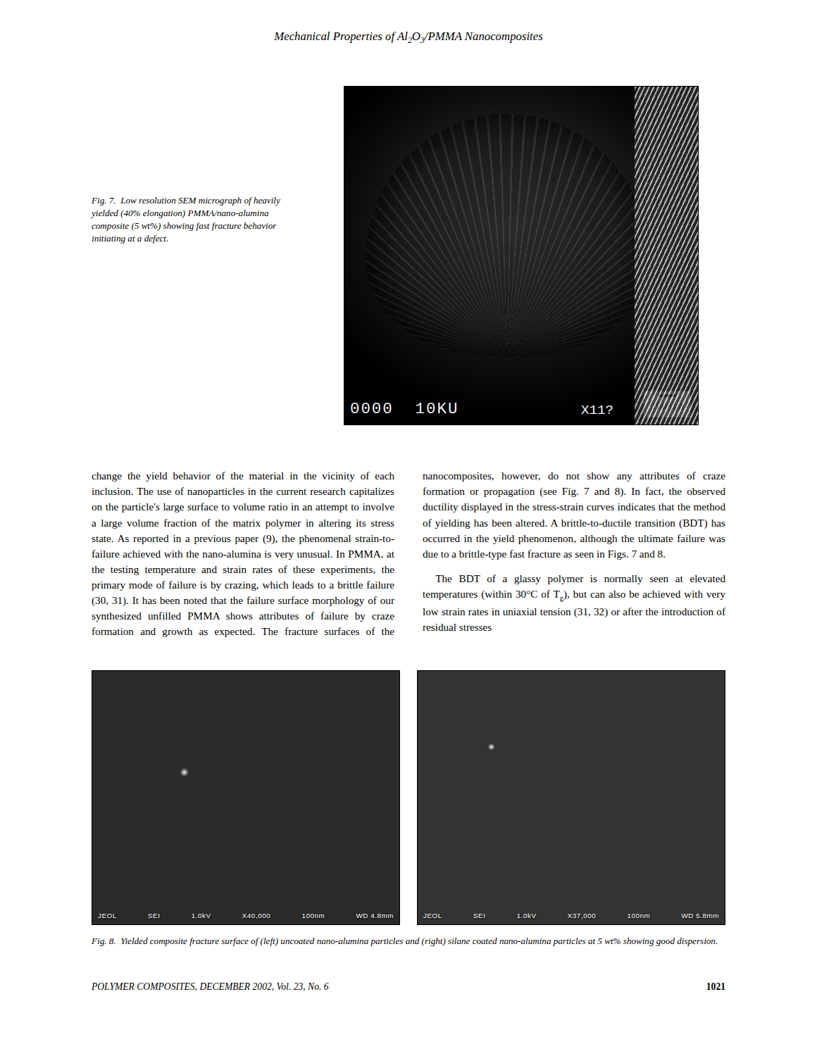Mechanical Properties of Al2O3/PMMA Nanocomposites
Fig. 7. Low resolution SEM micrograph of heavily yielded (40% elongation) PMMA/nano-alumina composite (5 wt%) showing fast fracture behavior initiating at a defect.
0000 10KU X11?
100 µm
change the yield behavior of the material in the vicinity of each inclusion. The use of nanoparticles in the current research capitalizes on the particle's large surface to volume ratio in an attempt to involve a large volume fraction of the matrix polymer in altering its stress state. As reported in a previous paper (9), the phenomenal strain-to-failure achieved with the nano-alumina is very unusual. In PMMA, at the testing temperature and strain rates of these experiments, the primary mode of failure is by crazing, which leads to a brittle failure (30, 31). It has been noted that the failure surface morphology of our synthesized unfilled PMMA shows attributes of failure by craze formation and growth as expected. The fracture surfaces of the nanocomposites, however, do not show any attributes of craze formation or propagation (see Fig. 7 and 8). In fact, the observed ductility displayed in the stress-strain curves indicates that the method of yielding has been altered. A brittle-to-ductile transition (BDT) has occurred in the yield phenomenon, although the ultimate failure was due to a brittle-type fast fracture as seen in Figs. 7 and 8.
The BDT of a glassy polymer is normally seen at elevated temperatures (within 30°C of Tg), but can also be achieved with very low strain rates in uniaxial tension (31, 32) or after the introduction of residual stresses
JEOL SEI 1.0kV X40,000 100nm WD 4.8mm
JEOL SEI 1.0kV X37,000 100nm WD 5.8mm
Fig. 8. Yielded composite fracture surface of (left) uncoated nano-alumina particles and (right) silane coated nano-alumina particles at 5 wt% showing good dispersion.
POLYMER COMPOSITES, DECEMBER 2002, Vol. 23, No. 6 1021